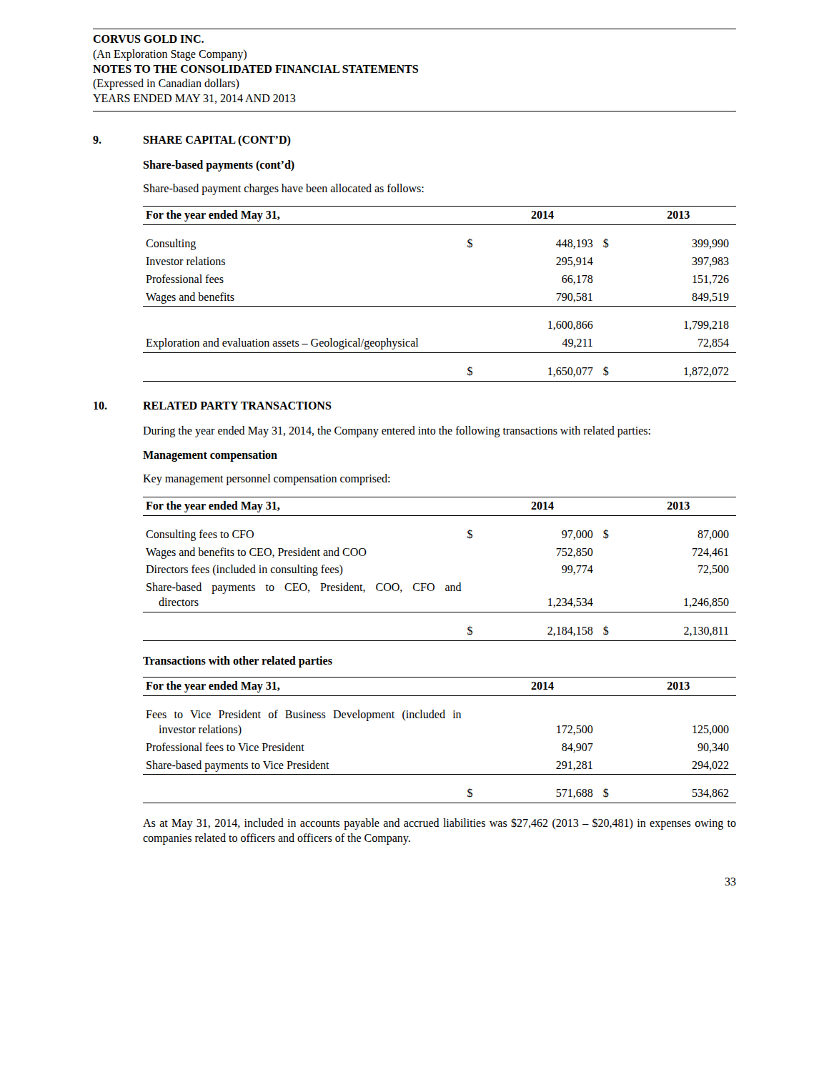Corvus Gold Inc.
(An Exploration Stage Company)
NOTES TO THE CONSOLIDATED FINANCIAL STATEMENTS
(Expressed in Canadian dollars)
YEARS ENDED MAY 31, 2014 AND 2013
9. SHARE CAPITAL (cont’d)
Share-based payments (cont’d)
Share-based payment charges have been allocated as follows:
| For the year ended May 31, | | 2014 | | 2013 |
| --- | --- | --- | --- | --- |
| Consulting | $ | 448,193 | $ | 399,990 |
| Investor relations | | 295,914 | | 397,983 |
| Professional fees | | 66,178 | | 151,726 |
| Wages and benefits | | 790,581 | | 849,519 |
| | | 1,600,866 | | 1,799,218 |
| Exploration and evaluation assets – Geological/geophysical | | 49,211 | | 72,854 |
| | $ | 1,650,077 | $ | 1,872,072 |
10. RELATED PARTY TRANSACTIONS
During the year ended May 31, 2014, the Company entered into the following transactions with related parties:
Management compensation
Key management personnel compensation comprised:
| For the year ended May 31, | | 2014 | | 2013 |
| --- | --- | --- | --- | --- |
| Consulting fees to CFO | $ | 97,000 | $ | 87,000 |
| Wages and benefits to CEO, President and COO | | 752,850 | | 724,461 |
| Directors fees (included in consulting fees) | | 99,774 | | 72,500 |
| Share-based payments to CEO, President, COO, CFO and directors | | 1,234,534 | | 1,246,850 |
| | $ | 2,184,158 | $ | 2,130,811 |
Transactions with other related parties
| For the year ended May 31, | | 2014 | | 2013 |
| --- | --- | --- | --- | --- |
| Fees to Vice President of Business Development (included in investor relations) | | 172,500 | | 125,000 |
| Professional fees to Vice President | | 84,907 | | 90,340 |
| Share-based payments to Vice President | | 291,281 | | 294,022 |
| | $ | 571,688 | $ | 534,862 |
As at May 31, 2014, included in accounts payable and accrued liabilities was $27,462 (2013 – $20,481) in expenses owing to companies related to officers and officers of the Company.
33